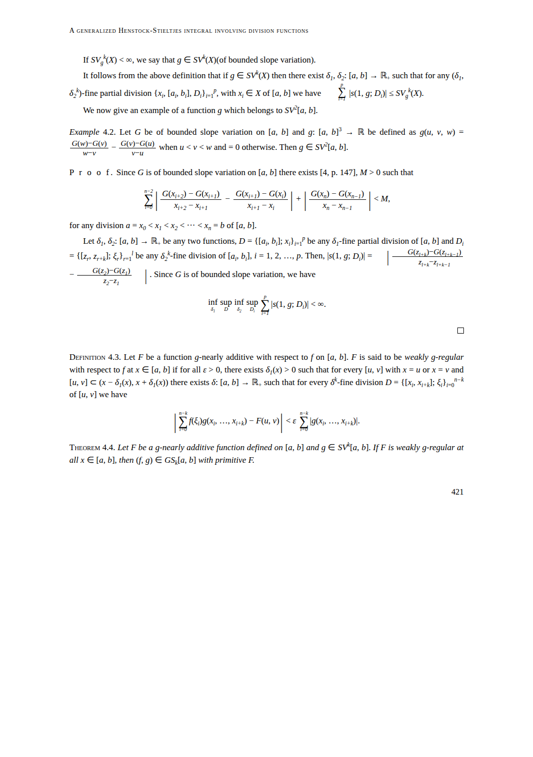A generalized Henstock-Stieltjes integral involving division functions
If SVgk(X) < ∞, we say that g ∈ SVk(X)(of bounded slope variation).
It follows from the above definition that if g ∈ SVk(X) then there exist δ1, δ2: [a, b] → ℝ+ such that for any (δ1, δ2k)-fine partial division {xi, [ai, bi], Di}i=1p, with xi ∈ X of [a, b] we have p∑i=1 |s(1, g; Di)| ≤ SVgk(X).
We now give an example of a function g which belongs to SV2[a, b].
Example 4.2. Let G be of bounded slope variation on [a, b] and g: [a, b]3 → ℝ be defined as g(u, v, w) = G(w)−G(v) w−v − G(v)−G(u) v−u when u < v < w and = 0 otherwise. Then g ∈ SV2[a, b].
P r o o f. Since G is of bounded slope variation on [a, b] there exists [4, p. 147], M > 0 such that
n−2∑i=0|G(xi+2) − G(xi+1) xi+2 − xi+1 − G(xi+1) − G(xi) xi+1 − xi| + |G(xn) − G(xn−1) xn − xn−1| < M,
for any division a = x0 < x1 < x2 < ··· < xn = b of [a, b].
Let δ1, δ2: [a, b] → ℝ+ be any two functions, D = {[ai, bi]; xi}i=1p be any δ1-fine partial division of [a, b] and Di = {[zr, zr+k]; ξr}r=1l be any δ2k-fine division of [ai, bi], i = 1, 2, …, p. Then, |s(1, g; Di)| = |G(zl+k)−G(zl+k−1) zl+k−zl+k−1 − G(z2)−G(z1) z2−z1|. Since G is of bounded slope variation, we have
inf δ1 sup D inf δ2 sup Di p∑i=1|s(1, g; Di)| < ∞.
Definition 4.3. Let F be a function g-nearly additive with respect to f on [a, b]. F is said to be weakly g-regular with respect to f at x ∈ [a, b] if for all ε > 0, there exists δ1(x) > 0 such that for every [u, v] with x = u or x = v and [u, v] ⊂ (x − δ1(x), x + δ1(x)) there exists δ: [a, b] → ℝ+ such that for every δk-fine division D = {[xi, xi+k]; ξi}i=0n−k of [u, v] we have
|n−k∑i=0 f(ξi)g(xi, …, xi+k) − F(u, v)| < ε n−k∑i=0|g(xi, …, xi+k)|.
Theorem 4.4. Let F be a g-nearly additive function defined on [a, b] and g ∈ SVk[a, b]. If F is weakly g-regular at all x ∈ [a, b], then (f, g) ∈ GSk[a, b] with primitive F.
421